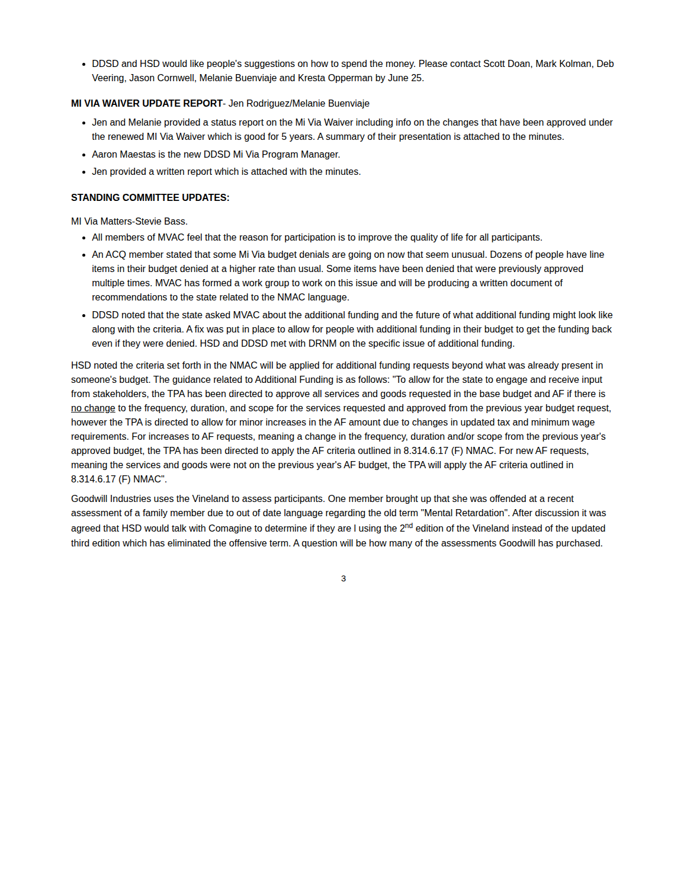DDSD and HSD would like people's suggestions on how to spend the money. Please contact Scott Doan, Mark Kolman, Deb Veering, Jason Cornwell, Melanie Buenviaje and Kresta Opperman by June 25.
MI VIA WAIVER UPDATE REPORT- Jen Rodriguez/Melanie Buenviaje
Jen and Melanie provided a status report on the Mi Via Waiver including info on the changes that have been approved under the renewed MI Via Waiver which is good for 5 years. A summary of their presentation is attached to the minutes.
Aaron Maestas is the new DDSD Mi Via Program Manager.
Jen provided a written report which is attached with the minutes.
STANDING COMMITTEE UPDATES:
MI Via Matters-Stevie Bass.
All members of MVAC feel that the reason for participation is to improve the quality of life for all participants.
An ACQ member stated that some Mi Via budget denials are going on now that seem unusual. Dozens of people have line items in their budget denied at a higher rate than usual. Some items have been denied that were previously approved multiple times. MVAC has formed a work group to work on this issue and will be producing a written document of recommendations to the state related to the NMAC language.
DDSD noted that the state asked MVAC about the additional funding and the future of what additional funding might look like along with the criteria. A fix was put in place to allow for people with additional funding in their budget to get the funding back even if they were denied. HSD and DDSD met with DRNM on the specific issue of additional funding.
HSD noted the criteria set forth in the NMAC will be applied for additional funding requests beyond what was already present in someone's budget. The guidance related to Additional Funding is as follows: "To allow for the state to engage and receive input from stakeholders, the TPA has been directed to approve all services and goods requested in the base budget and AF if there is no change to the frequency, duration, and scope for the services requested and approved from the previous year budget request, however the TPA is directed to allow for minor increases in the AF amount due to changes in updated tax and minimum wage requirements. For increases to AF requests, meaning a change in the frequency, duration and/or scope from the previous year's approved budget, the TPA has been directed to apply the AF criteria outlined in 8.314.6.17 (F) NMAC. For new AF requests, meaning the services and goods were not on the previous year's AF budget, the TPA will apply the AF criteria outlined in 8.314.6.17 (F) NMAC".
Goodwill Industries uses the Vineland to assess participants. One member brought up that she was offended at a recent assessment of a family member due to out of date language regarding the old term "Mental Retardation". After discussion it was agreed that HSD would talk with Comagine to determine if they are l using the 2nd edition of the Vineland instead of the updated third edition which has eliminated the offensive term. A question will be how many of the assessments Goodwill has purchased.
3